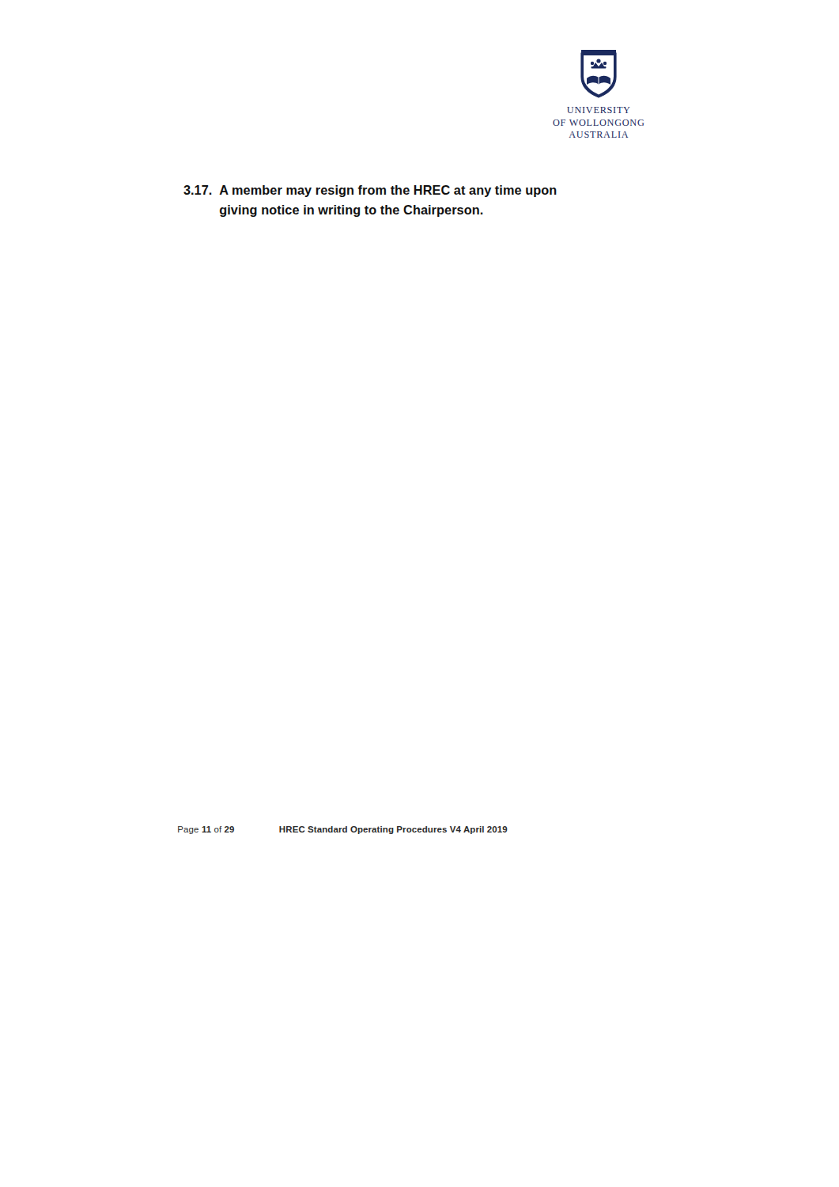University
of Wollongong
Australia
3.17. A member may resign from the HREC at any time upon giving notice in writing to the Chairperson.
Page 11 of 29 HREC Standard Operating Procedures V4 April 2019